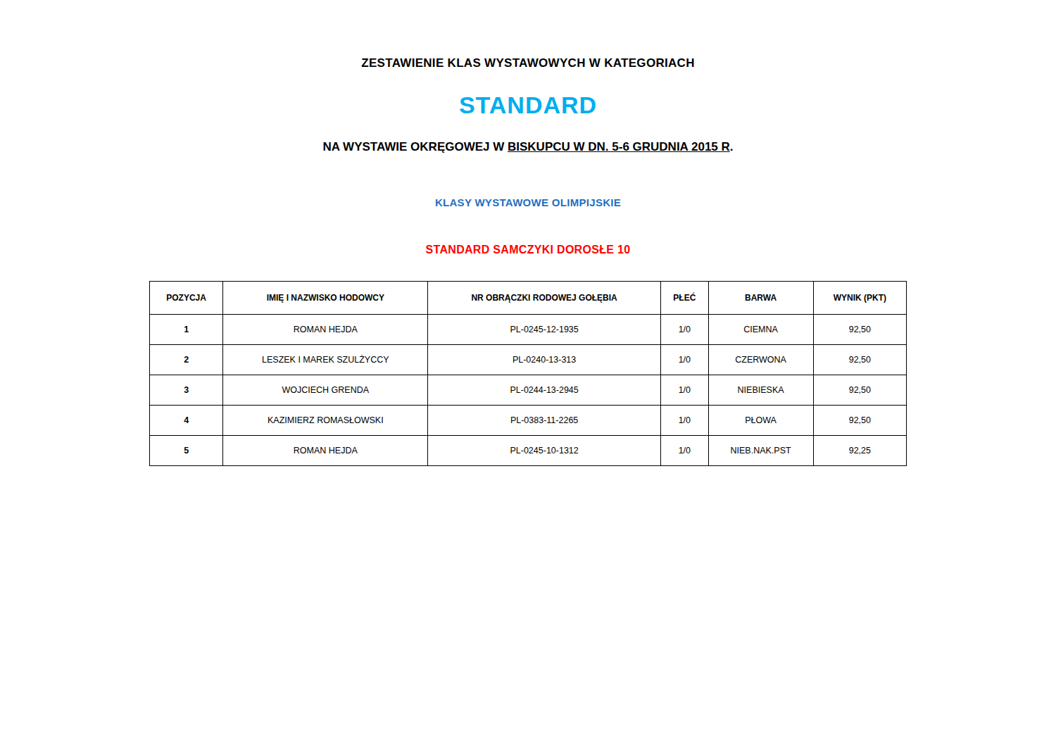ZESTAWIENIE KLAS WYSTAWOWYCH W KATEGORIACH
STANDARD
NA WYSTAWIE OKRĘGOWEJ W BISKUPCU W DN. 5-6 GRUDNIA 2015 R.
KLASY WYSTAWOWE OLIMPIJSKIE
STANDARD SAMCZYKI DOROSŁE 10
| POZYCJA | IMIĘ I NAZWISKO HODOWCY | NR OBRĄCZKI RODOWEJ GOŁĘBIA | PŁEĆ | BARWA | WYNIK (PKT) |
| --- | --- | --- | --- | --- | --- |
| 1 | ROMAN HEJDA | PL-0245-12-1935 | 1/0 | CIEMNA | 92,50 |
| 2 | LESZEK I MAREK SZULŻYCCY | PL-0240-13-313 | 1/0 | CZERWONA | 92,50 |
| 3 | WOJCIECH GRENDA | PL-0244-13-2945 | 1/0 | NIEBIESKA | 92,50 |
| 4 | KAZIMIERZ ROMASŁOWSKI | PL-0383-11-2265 | 1/0 | PŁOWA | 92,50 |
| 5 | ROMAN HEJDA | PL-0245-10-1312 | 1/0 | NIEB.NAK.PST | 92,25 |